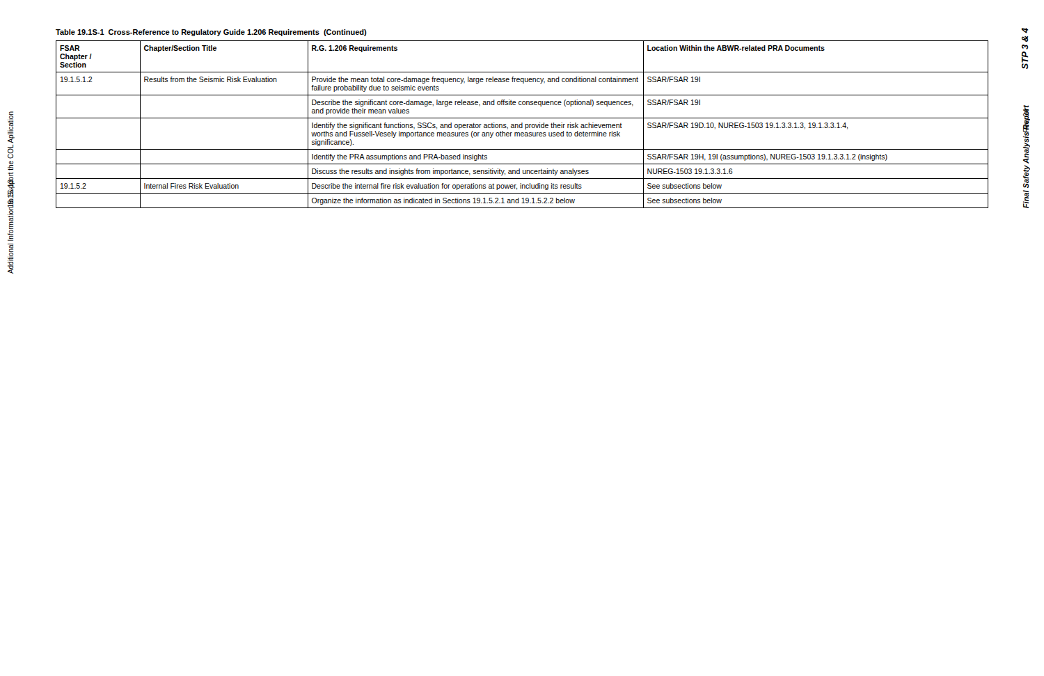Additional Information to Support the COL Apllication
19.1S-13
STP 3 & 4
Rev. 04
Final Safety Analysis Report
Table 19.1S-1 Cross-Reference to Regulatory Guide 1.206 Requirements (Continued)
| FSAR Chapter / Section | Chapter/Section Title | R.G. 1.206 Requirements | Location Within the ABWR-related PRA Documents |
| --- | --- | --- | --- |
| 19.1.5.1.2 | Results from the Seismic Risk Evaluation | Provide the mean total core-damage frequency, large release frequency, and conditional containment failure probability due to seismic events | SSAR/FSAR 19I |
| | | Describe the significant core-damage, large release, and offsite consequence (optional) sequences, and provide their mean values | SSAR/FSAR 19I |
| | | Identify the significant functions, SSCs, and operator actions, and provide their risk achievement worths and Fussell-Vesely importance measures (or any other measures used to determine risk significance). | SSAR/FSAR 19D.10, NUREG-1503 19.1.3.3.1.3, 19.1.3.3.1.4, |
| | | Identify the PRA assumptions and PRA-based insights | SSAR/FSAR 19H, 19I (assumptions), NUREG-1503 19.1.3.3.1.2 (insights) |
| | | Discuss the results and insights from importance, sensitivity, and uncertainty analyses | NUREG-1503 19.1.3.3.1.6 |
| 19.1.5.2 | Internal Fires Risk Evaluation | Describe the internal fire risk evaluation for operations at power, including its results | See subsections below |
| | | Organize the information as indicated in Sections 19.1.5.2.1 and 19.1.5.2.2 below | See subsections below |